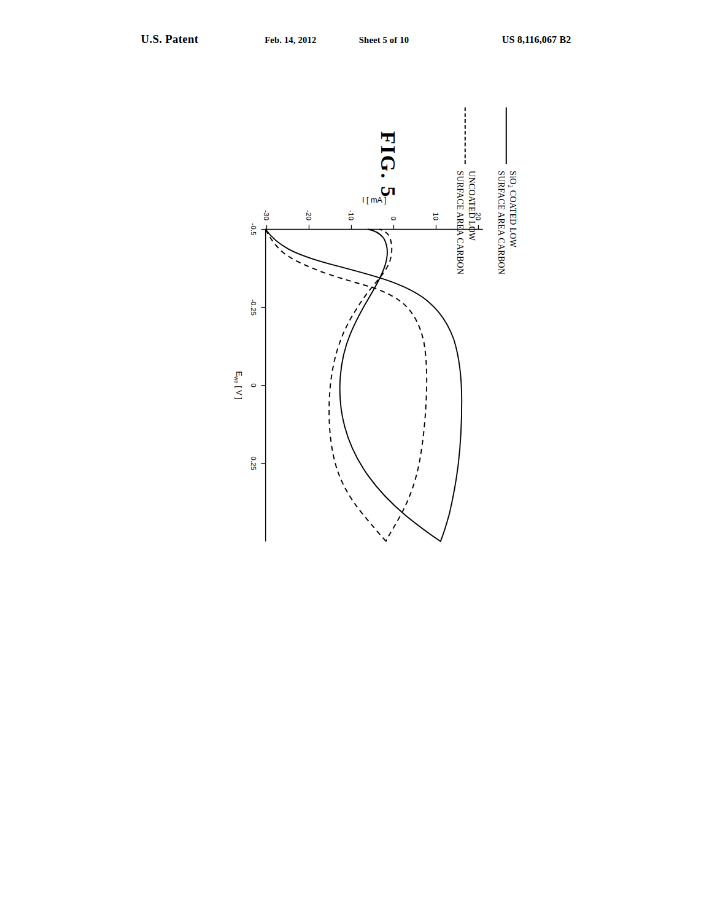U.S. Patent
Feb. 14, 2012
Sheet 5 of 10
US 8,116,067 B2
SiO2 COATED LOW
SURFACE AREA CARBON
UNCOATED LOW
SURFACE AREA CARBON
FIG. 5
20 10 0 -10 -20 -30 -0.5 -0.25 0 0.25 Ewe [ V ] I [ mA ]